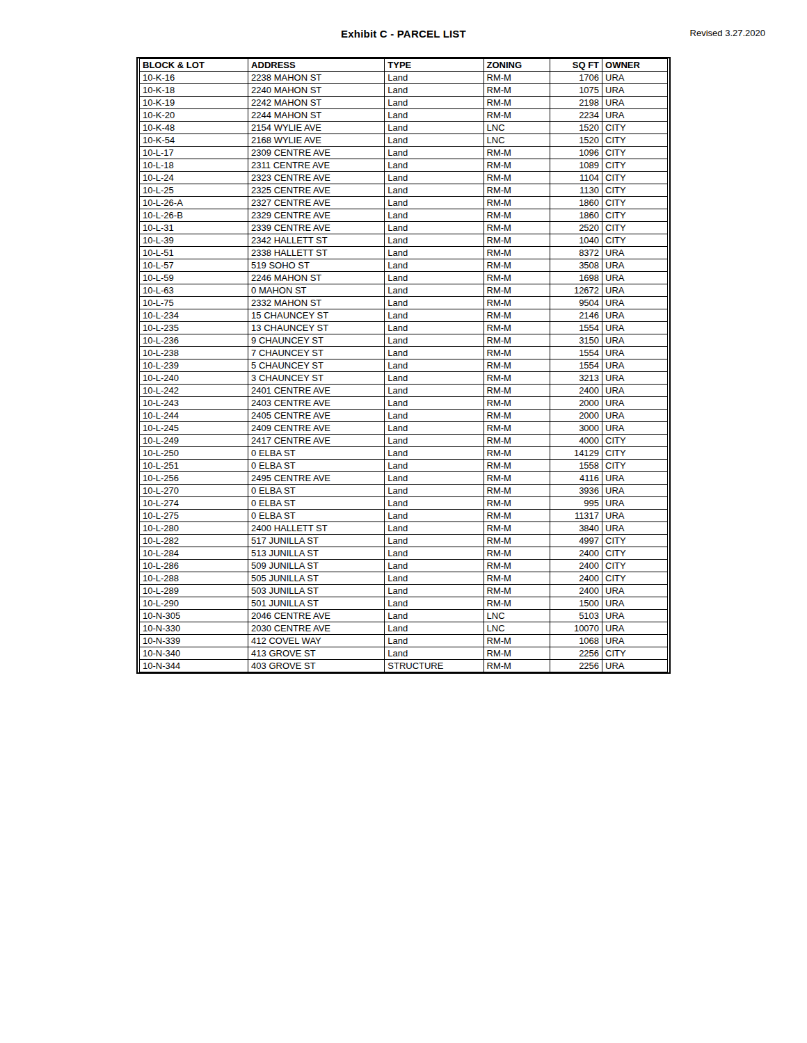Exhibit C - PARCEL LIST
Revised 3.27.2020
| BLOCK & LOT | ADDRESS | TYPE | ZONING | SQ FT | OWNER |
| --- | --- | --- | --- | --- | --- |
| 10-K-16 | 2238 MAHON ST | Land | RM-M | 1706 | URA |
| 10-K-18 | 2240 MAHON ST | Land | RM-M | 1075 | URA |
| 10-K-19 | 2242 MAHON ST | Land | RM-M | 2198 | URA |
| 10-K-20 | 2244 MAHON ST | Land | RM-M | 2234 | URA |
| 10-K-48 | 2154 WYLIE AVE | Land | LNC | 1520 | CITY |
| 10-K-54 | 2168 WYLIE AVE | Land | LNC | 1520 | CITY |
| 10-L-17 | 2309 CENTRE AVE | Land | RM-M | 1096 | CITY |
| 10-L-18 | 2311 CENTRE AVE | Land | RM-M | 1089 | CITY |
| 10-L-24 | 2323 CENTRE AVE | Land | RM-M | 1104 | CITY |
| 10-L-25 | 2325 CENTRE AVE | Land | RM-M | 1130 | CITY |
| 10-L-26-A | 2327 CENTRE AVE | Land | RM-M | 1860 | CITY |
| 10-L-26-B | 2329 CENTRE AVE | Land | RM-M | 1860 | CITY |
| 10-L-31 | 2339 CENTRE AVE | Land | RM-M | 2520 | CITY |
| 10-L-39 | 2342 HALLETT ST | Land | RM-M | 1040 | CITY |
| 10-L-51 | 2338 HALLETT ST | Land | RM-M | 8372 | URA |
| 10-L-57 | 519 SOHO ST | Land | RM-M | 3508 | URA |
| 10-L-59 | 2246 MAHON ST | Land | RM-M | 1698 | URA |
| 10-L-63 | 0 MAHON ST | Land | RM-M | 12672 | URA |
| 10-L-75 | 2332 MAHON ST | Land | RM-M | 9504 | URA |
| 10-L-234 | 15 CHAUNCEY ST | Land | RM-M | 2146 | URA |
| 10-L-235 | 13 CHAUNCEY ST | Land | RM-M | 1554 | URA |
| 10-L-236 | 9 CHAUNCEY ST | Land | RM-M | 3150 | URA |
| 10-L-238 | 7 CHAUNCEY ST | Land | RM-M | 1554 | URA |
| 10-L-239 | 5 CHAUNCEY ST | Land | RM-M | 1554 | URA |
| 10-L-240 | 3 CHAUNCEY ST | Land | RM-M | 3213 | URA |
| 10-L-242 | 2401 CENTRE AVE | Land | RM-M | 2400 | URA |
| 10-L-243 | 2403 CENTRE AVE | Land | RM-M | 2000 | URA |
| 10-L-244 | 2405 CENTRE AVE | Land | RM-M | 2000 | URA |
| 10-L-245 | 2409 CENTRE AVE | Land | RM-M | 3000 | URA |
| 10-L-249 | 2417 CENTRE AVE | Land | RM-M | 4000 | CITY |
| 10-L-250 | 0 ELBA ST | Land | RM-M | 14129 | CITY |
| 10-L-251 | 0 ELBA ST | Land | RM-M | 1558 | CITY |
| 10-L-256 | 2495 CENTRE AVE | Land | RM-M | 4116 | URA |
| 10-L-270 | 0 ELBA ST | Land | RM-M | 3936 | URA |
| 10-L-274 | 0 ELBA ST | Land | RM-M | 995 | URA |
| 10-L-275 | 0 ELBA ST | Land | RM-M | 11317 | URA |
| 10-L-280 | 2400 HALLETT ST | Land | RM-M | 3840 | URA |
| 10-L-282 | 517 JUNILLA ST | Land | RM-M | 4997 | CITY |
| 10-L-284 | 513 JUNILLA ST | Land | RM-M | 2400 | CITY |
| 10-L-286 | 509 JUNILLA ST | Land | RM-M | 2400 | CITY |
| 10-L-288 | 505 JUNILLA ST | Land | RM-M | 2400 | CITY |
| 10-L-289 | 503 JUNILLA ST | Land | RM-M | 2400 | URA |
| 10-L-290 | 501 JUNILLA ST | Land | RM-M | 1500 | URA |
| 10-N-305 | 2046 CENTRE AVE | Land | LNC | 5103 | URA |
| 10-N-330 | 2030 CENTRE AVE | Land | LNC | 10070 | URA |
| 10-N-339 | 412 COVEL WAY | Land | RM-M | 1068 | URA |
| 10-N-340 | 413 GROVE ST | Land | RM-M | 2256 | CITY |
| 10-N-344 | 403 GROVE ST | STRUCTURE | RM-M | 2256 | URA |